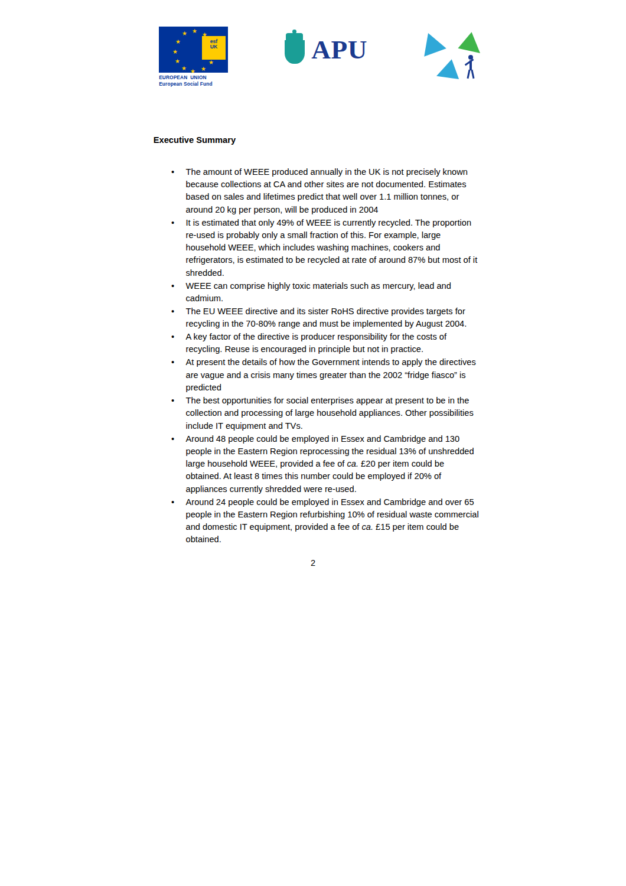★ ★ ★ ★ ★ ★ ★ ★ ★ ★ ★ ★
esf
UK
EUROPEAN UNION
European Social Fund
APU
Executive Summary
The amount of WEEE produced annually in the UK is not precisely known because collections at CA and other sites are not documented. Estimates based on sales and lifetimes predict that well over 1.1 million tonnes, or around 20 kg per person, will be produced in 2004
It is estimated that only 49% of WEEE is currently recycled. The proportion re-used is probably only a small fraction of this. For example, large household WEEE, which includes washing machines, cookers and refrigerators, is estimated to be recycled at rate of around 87% but most of it shredded.
WEEE can comprise highly toxic materials such as mercury, lead and cadmium.
The EU WEEE directive and its sister RoHS directive provides targets for recycling in the 70-80% range and must be implemented by August 2004.
A key factor of the directive is producer responsibility for the costs of recycling. Reuse is encouraged in principle but not in practice.
At present the details of how the Government intends to apply the directives are vague and a crisis many times greater than the 2002 “fridge fiasco” is predicted
The best opportunities for social enterprises appear at present to be in the collection and processing of large household appliances. Other possibilities include IT equipment and TVs.
Around 48 people could be employed in Essex and Cambridge and 130 people in the Eastern Region reprocessing the residual 13% of unshredded large household WEEE, provided a fee of ca. £20 per item could be obtained. At least 8 times this number could be employed if 20% of appliances currently shredded were re-used.
Around 24 people could be employed in Essex and Cambridge and over 65 people in the Eastern Region refurbishing 10% of residual waste commercial and domestic IT equipment, provided a fee of ca. £15 per item could be obtained.
2